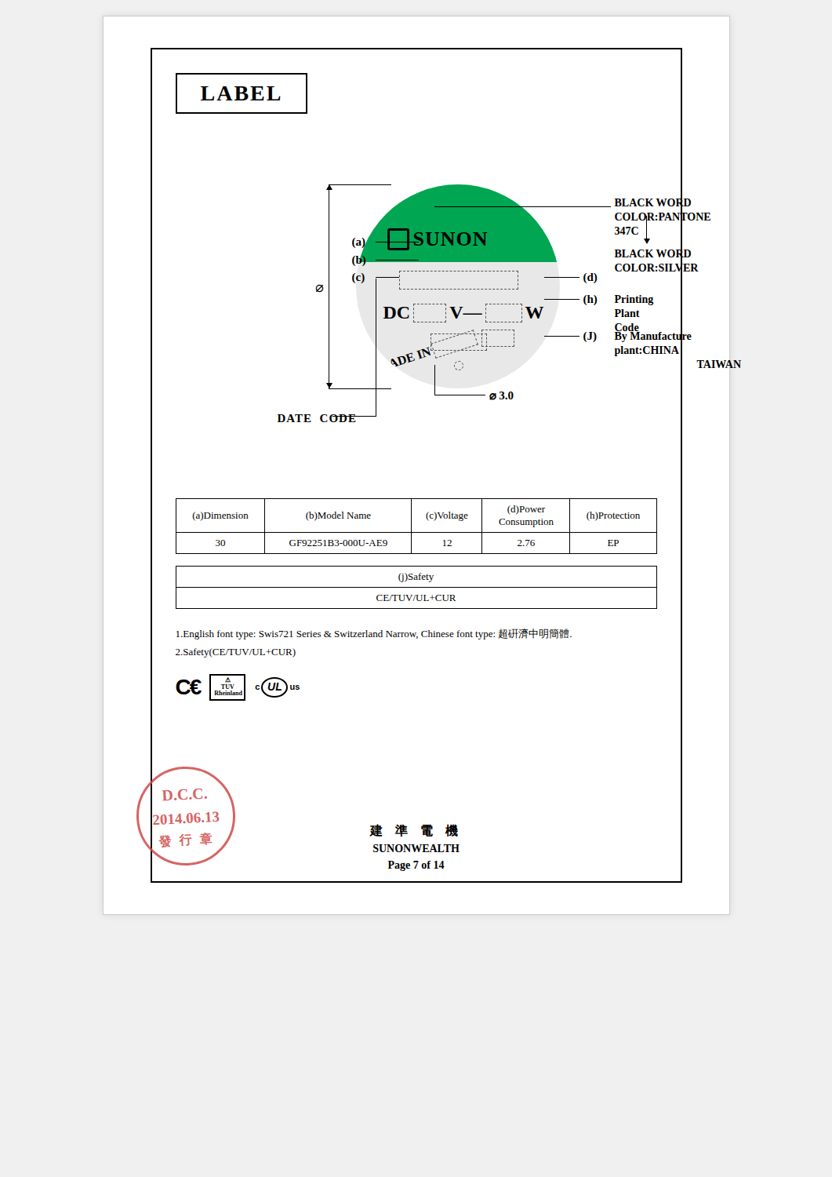LABEL
⌀
SUNON
DC V— W
MADE IN
(a)
(b)
(c)
(d)
(h)
(J)
BLACK WORD
COLOR:PANTONE 347C
BLACK WORD
COLOR:SILVER
Printing Plant Code
By Manufacture plant:CHINA
TAIWAN
⌀ 3.0
DATE CODE
| (a)Dimension | (b)Model Name | (c)Voltage | (d)Power Consumption | (h)Protection |
| --- | --- | --- | --- | --- |
| 30 | GF92251B3-000U-AE9 | 12 | 2.76 | EP |
| (j)Safety |
| --- |
| CE/TUV/UL+CUR |
1.English font type: Swis721 Series & Switzerland Narrow, Chinese font type: 超硏濟中明簡體.
2.Safety(CE/TUV/UL+CUR)
C€ ⚠
TUV
Rheinland cULus
D.C.C.
2014.06.13
發 行 章
建 準 電 機
SUNONWEALTH
Page 7 of 14